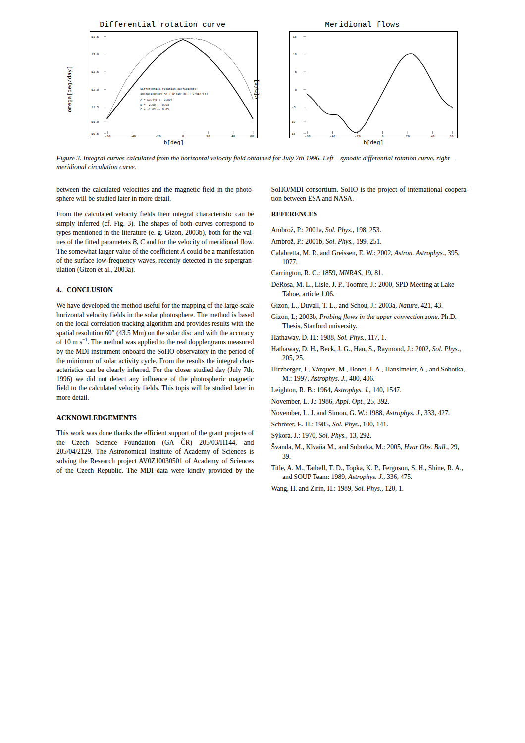Differential rotation curve
omega[deg/day]
13.5 13.0 12.5 12.0 11.5 11.0 10.5 -60 -40 -20 0 20 40 60 Differential rotation coeficients: omega[deg/day]=A + B*sin²(b) + C*sin⁴(b) A = 13.446 +- 0.004 B = -2.09 +- 0.03 C = -1.63 +- 0.05
b[deg]
Meridional flows
v[m/s]
15 10 5 0 -5 -10 -15 -60 -40 -20 0 20 40 60
b[deg]
Figure 3. Integral curves calculated from the horizontal velocity field obtained for July 7th 1996. Left – synodic differential rotation curve, right – meridional circulation curve.
between the calculated velocities and the magnetic field in the photosphere will be studied later in more detail.
From the calculated velocity fields their integral characteristic can be simply inferred (cf. Fig. 3). The shapes of both curves correspond to types mentioned in the literature (e. g. Gizon, 2003b), both for the values of the fitted parameters B, C and for the velocity of meridional flow. The somewhat larger value of the coefficient A could be a manifestation of the surface low-frequency waves, recently detected in the supergranulation (Gizon et al., 2003a).
4. CONCLUSION
We have developed the method useful for the mapping of the large-scale horizontal velocity fields in the solar photosphere. The method is based on the local correlation tracking algorithm and provides results with the spatial resolution 60″ (43.5 Mm) on the solar disc and with the accuracy of 10 m s−1. The method was applied to the real dopplergrams measured by the MDI instrument onboard the SoHO observatory in the period of the minimum of solar activity cycle. From the results the integral characteristics can be clearly inferred. For the closer studied day (July 7th, 1996) we did not detect any influence of the photospheric magnetic field to the calculated velocity fields. This topis will be studied later in more detail.
ACKNOWLEDGEMENTS
This work was done thanks the efficient support of the grant projects of the Czech Science Foundation (GA ČR) 205/03/H144, and 205/04/2129. The Astronomical Institute of Academy of Sciences is solving the Research project AV0Z10030501 of Academy of Sciences of the Czech Republic. The MDI data were kindly provided by the SoHO/MDI consortium. SoHO is the project of international cooperation between ESA and NASA.
REFERENCES
Ambrož, P.: 2001a, Sol. Phys., 198, 253.
Ambrož, P.: 2001b, Sol. Phys., 199, 251.
Calabretta, M. R. and Greissen, E. W.: 2002, Astron. Astrophys., 395, 1077.
Carrington, R. C.: 1859, MNRAS, 19, 81.
DeRosa, M. L., Lisle, J. P., Toomre, J.: 2000, SPD Meeting at Lake Tahoe, article 1.06.
Gizon, L., Duvall, T. L., and Schou, J.: 2003a, Nature, 421, 43.
Gizon, L; 2003b, Probing flows in the upper convection zone, Ph.D. Thesis, Stanford university.
Hathaway, D. H.: 1988, Sol. Phys., 117, 1.
Hathaway, D. H., Beck, J. G., Han, S., Raymond, J.: 2002, Sol. Phys., 205, 25.
Hirzberger, J., Vázquez, M., Bonet, J. A., Hanslmeier, A., and Sobotka, M.: 1997, Astrophys. J., 480, 406.
Leighton, R. B.: 1964, Astrophys. J., 140, 1547.
November, L. J.: 1986, Appl. Opt., 25, 392.
November, L. J. and Simon, G. W.: 1988, Astrophys. J., 333, 427.
Schröter, E. H.: 1985, Sol. Phys., 100, 141.
Sýkora, J.: 1970, Sol. Phys., 13, 292.
Švanda, M., Klvaňa M., and Sobotka, M.: 2005, Hvar Obs. Bull., 29, 39.
Title, A. M., Tarbell, T. D., Topka, K. P., Ferguson, S. H., Shine, R. A., and SOUP Team: 1989, Astrophys. J., 336, 475.
Wang, H. and Zirin, H.: 1989, Sol. Phys., 120, 1.